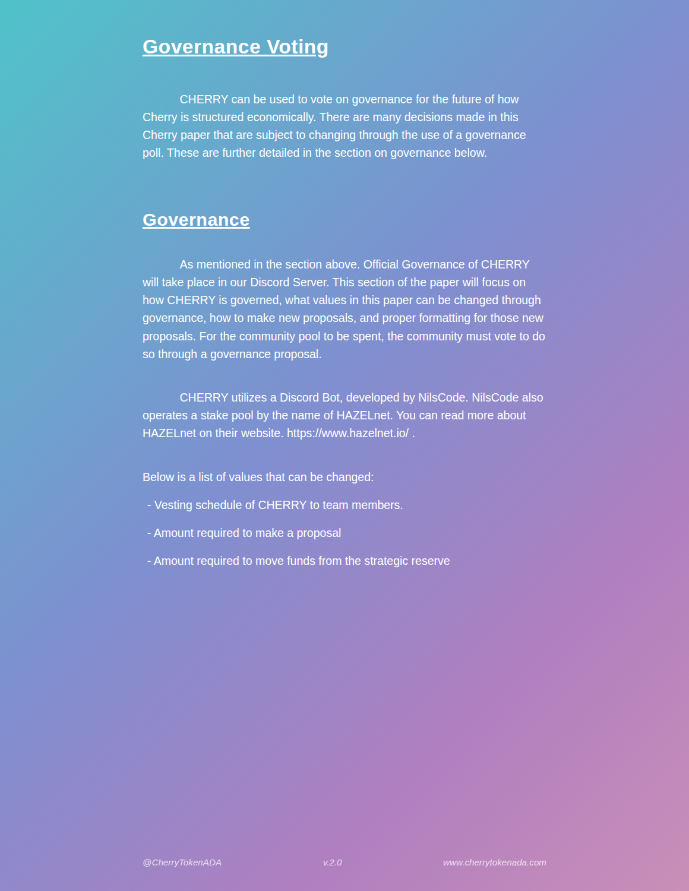Governance Voting
CHERRY can be used to vote on governance for the future of how Cherry is structured economically. There are many decisions made in this Cherry paper that are subject to changing through the use of a governance poll. These are further detailed in the section on governance below.
Governance
As mentioned in the section above. Official Governance of CHERRY will take place in our Discord Server. This section of the paper will focus on how CHERRY is governed, what values in this paper can be changed through governance, how to make new proposals, and proper formatting for those new proposals. For the community pool to be spent, the community must vote to do so through a governance proposal.
CHERRY utilizes a Discord Bot, developed by NilsCode. NilsCode also operates a stake pool by the name of HAZELnet. You can read more about HAZELnet on their website. https://www.hazelnet.io/ .
Below is a list of values that can be changed:
Vesting schedule of CHERRY to team members.
Amount required to make a proposal
Amount required to move funds from the strategic reserve
@CherryTokenADA v.2.0 www.cherrytokenada.com